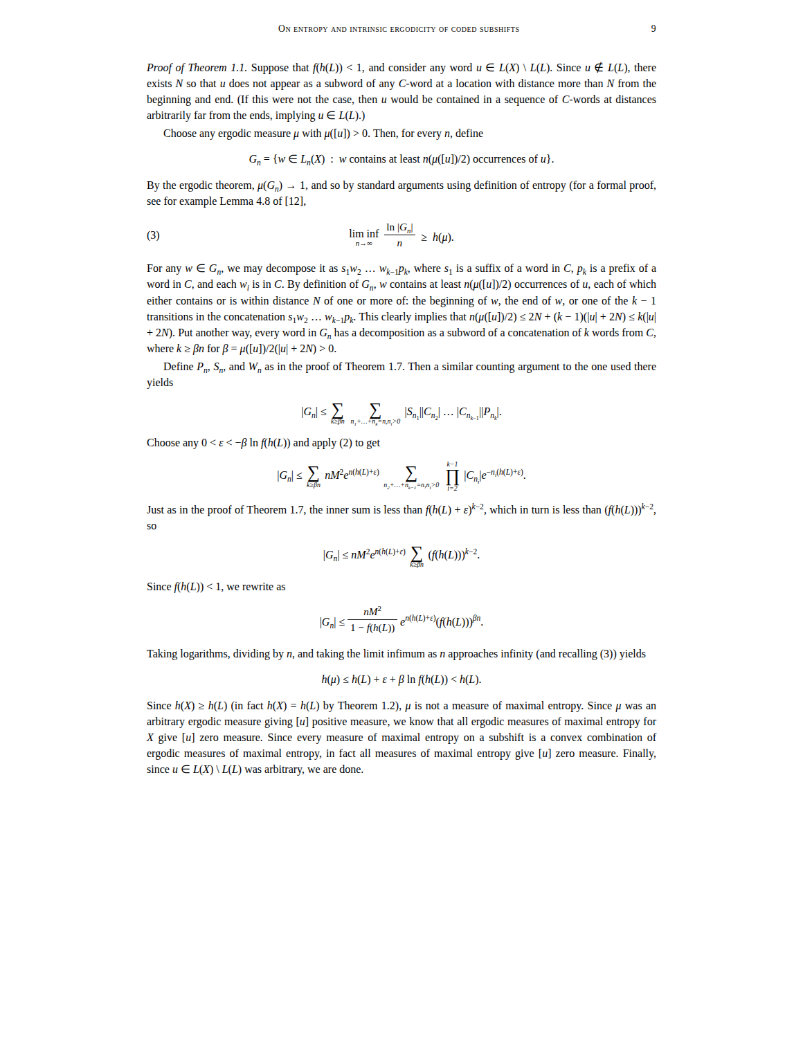On entropy and intrinsic ergodicity of coded subshifts 9
Proof of Theorem 1.1. Suppose that f(h(L)) < 1, and consider any word u ∈ L(X) \ L(L). Since u ∉ L(L), there exists N so that u does not appear as a subword of any C-word at a location with distance more than N from the beginning and end. (If this were not the case, then u would be contained in a sequence of C-words at distances arbitrarily far from the ends, implying u ∈ L(L).)
Choose any ergodic measure μ with μ([u]) > 0. Then, for every n, define
Gn = {w ∈ Ln(X) : w contains at least n(μ([u])/2) occurrences of u}.
By the ergodic theorem, μ(Gn) → 1, and so by standard arguments using definition of entropy (for a formal proof, see for example Lemma 4.8 of [12],
(3) lim inf n→∞ ln |Gn|n ≥ h(μ).
For any w ∈ Gn, we may decompose it as s1w2 … wk−1pk, where s1 is a suffix of a word in C, pk is a prefix of a word in C, and each wi is in C. By definition of Gn, w contains at least n(μ([u])/2) occurrences of u, each of which either contains or is within distance N of one or more of: the beginning of w, the end of w, or one of the k − 1 transitions in the concatenation s1w2 … wk−1pk. This clearly implies that n(μ([u])/2) ≤ 2N + (k − 1)(|u| + 2N) ≤ k(|u| + 2N). Put another way, every word in Gn has a decomposition as a subword of a concatenation of k words from C, where k ≥ βn for β = μ([u])/2(|u| + 2N) > 0.
Define Pn, Sn, and Wn as in the proof of Theorem 1.7. Then a similar counting argument to the one used there yields
|Gn| ≤ ∑k≥βn ∑n1+…+nk=n,ni>0 |Sn1||Cn2| … |Cnk−1||Pnk|.
Choose any 0 < ε < −β ln f(h(L)) and apply (2) to get
|Gn| ≤ ∑k≥βn nM2en(h(L)+ε) ∑n2+…+nk−1=n,ni>0 k−1∏i=2 |Cni|e−ni(h(L)+ε).
Just as in the proof of Theorem 1.7, the inner sum is less than f(h(L) + ε)k−2, which in turn is less than (f(h(L)))k−2, so
|Gn| ≤ nM2en(h(L)+ε) ∑k≥βn (f(h(L)))k−2.
Since f(h(L)) < 1, we rewrite as
|Gn| ≤ nM21 − f(h(L)) en(h(L)+ε)(f(h(L)))βn.
Taking logarithms, dividing by n, and taking the limit infimum as n approaches infinity (and recalling (3)) yields
h(μ) ≤ h(L) + ε + β ln f(h(L)) < h(L).
Since h(X) ≥ h(L) (in fact h(X) = h(L) by Theorem 1.2), μ is not a measure of maximal entropy. Since μ was an arbitrary ergodic measure giving [u] positive measure, we know that all ergodic measures of maximal entropy for X give [u] zero measure. Since every measure of maximal entropy on a subshift is a convex combination of ergodic measures of maximal entropy, in fact all measures of maximal entropy give [u] zero measure. Finally, since u ∈ L(X) \ L(L) was arbitrary, we are done.